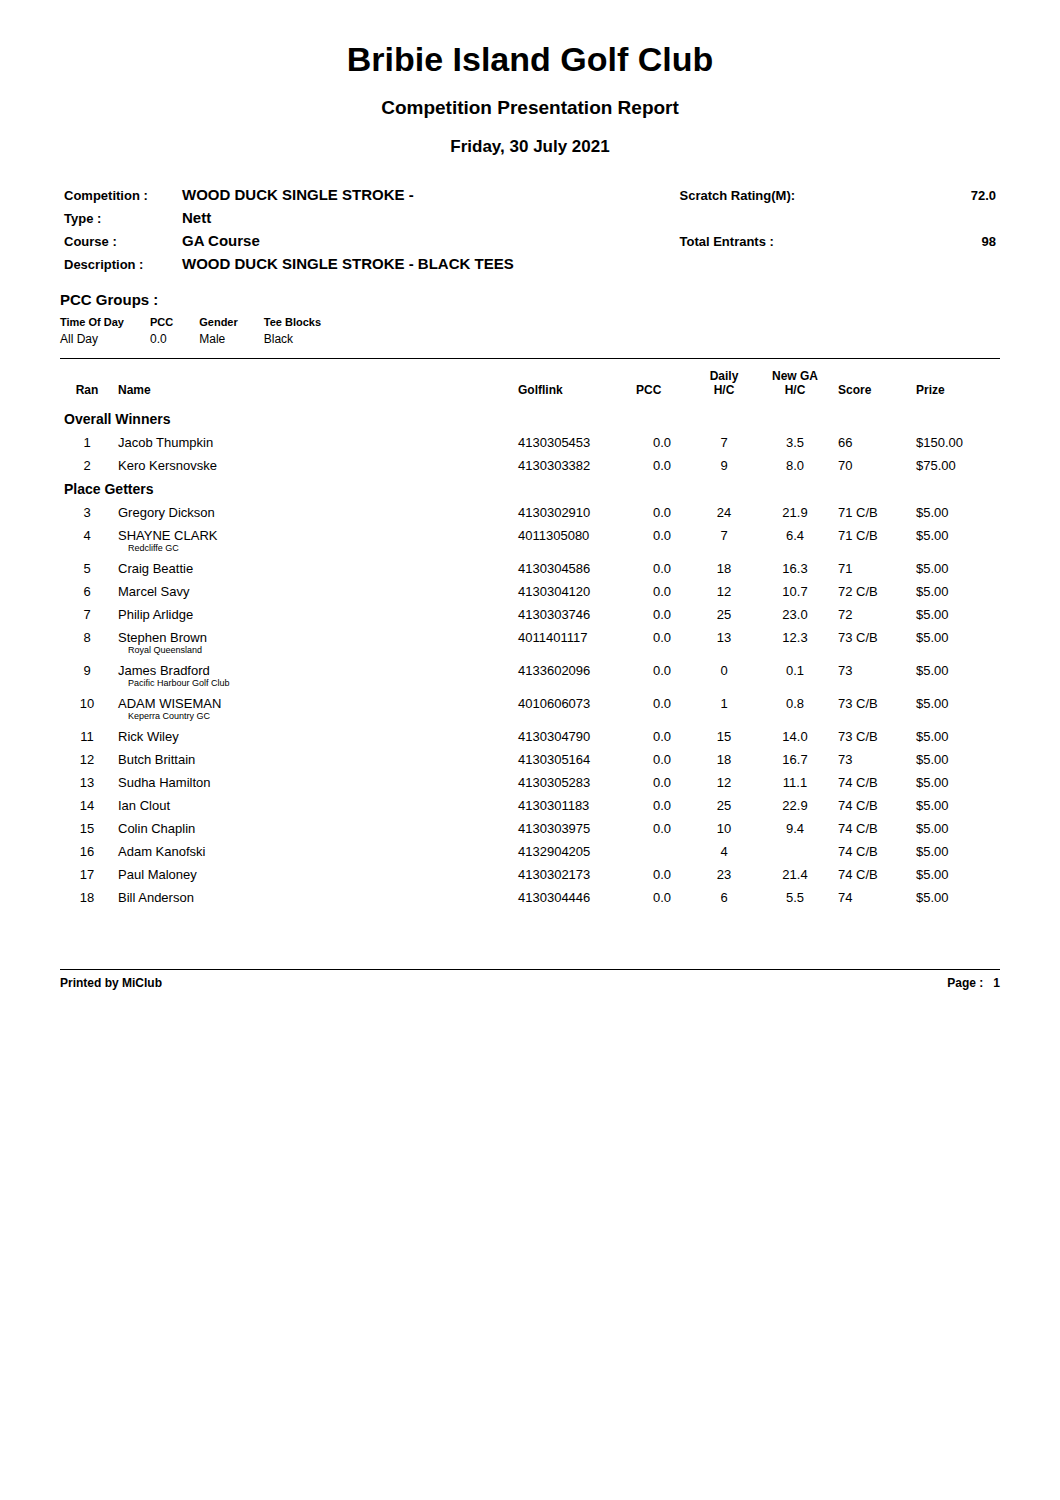Bribie Island Golf Club
Competition Presentation Report
Friday, 30 July 2021
| Competition : | WOOD DUCK SINGLE STROKE - | Scratch Rating(M): | 72.0 |
| Type : | Nett | | |
| Course : | GA Course | Total Entrants : | 98 |
| Description : | WOOD DUCK SINGLE STROKE - BLACK TEES |
PCC Groups :
| Time Of Day | PCC | Gender | Tee Blocks |
| --- | --- | --- | --- |
| All Day | 0.0 | Male | Black |
| Ran | Name | Golflink | PCC | Daily H/C | New GA H/C | Score | Prize |
| --- | --- | --- | --- | --- | --- | --- | --- |
| Overall Winners |
| 1 | Jacob Thumpkin | 4130305453 | 0.0 | 7 | 3.5 | 66 | $150.00 |
| 2 | Kero Kersnovske | 4130303382 | 0.0 | 9 | 8.0 | 70 | $75.00 |
| Place Getters |
| 3 | Gregory Dickson | 4130302910 | 0.0 | 24 | 21.9 | 71 C/B | $5.00 |
| 4 | SHAYNE CLARK Redcliffe GC | 4011305080 | 0.0 | 7 | 6.4 | 71 C/B | $5.00 |
| 5 | Craig Beattie | 4130304586 | 0.0 | 18 | 16.3 | 71 | $5.00 |
| 6 | Marcel Savy | 4130304120 | 0.0 | 12 | 10.7 | 72 C/B | $5.00 |
| 7 | Philip Arlidge | 4130303746 | 0.0 | 25 | 23.0 | 72 | $5.00 |
| 8 | Stephen Brown Royal Queensland | 4011401117 | 0.0 | 13 | 12.3 | 73 C/B | $5.00 |
| 9 | James Bradford Pacific Harbour Golf Club | 4133602096 | 0.0 | 0 | 0.1 | 73 | $5.00 |
| 10 | ADAM WISEMAN Keperra Country GC | 4010606073 | 0.0 | 1 | 0.8 | 73 C/B | $5.00 |
| 11 | Rick Wiley | 4130304790 | 0.0 | 15 | 14.0 | 73 C/B | $5.00 |
| 12 | Butch Brittain | 4130305164 | 0.0 | 18 | 16.7 | 73 | $5.00 |
| 13 | Sudha Hamilton | 4130305283 | 0.0 | 12 | 11.1 | 74 C/B | $5.00 |
| 14 | Ian Clout | 4130301183 | 0.0 | 25 | 22.9 | 74 C/B | $5.00 |
| 15 | Colin Chaplin | 4130303975 | 0.0 | 10 | 9.4 | 74 C/B | $5.00 |
| 16 | Adam Kanofski | 4132904205 | | 4 | | 74 C/B | $5.00 |
| 17 | Paul Maloney | 4130302173 | 0.0 | 23 | 21.4 | 74 C/B | $5.00 |
| 18 | Bill Anderson | 4130304446 | 0.0 | 6 | 5.5 | 74 | $5.00 |
Printed by MiClub
Page : 1